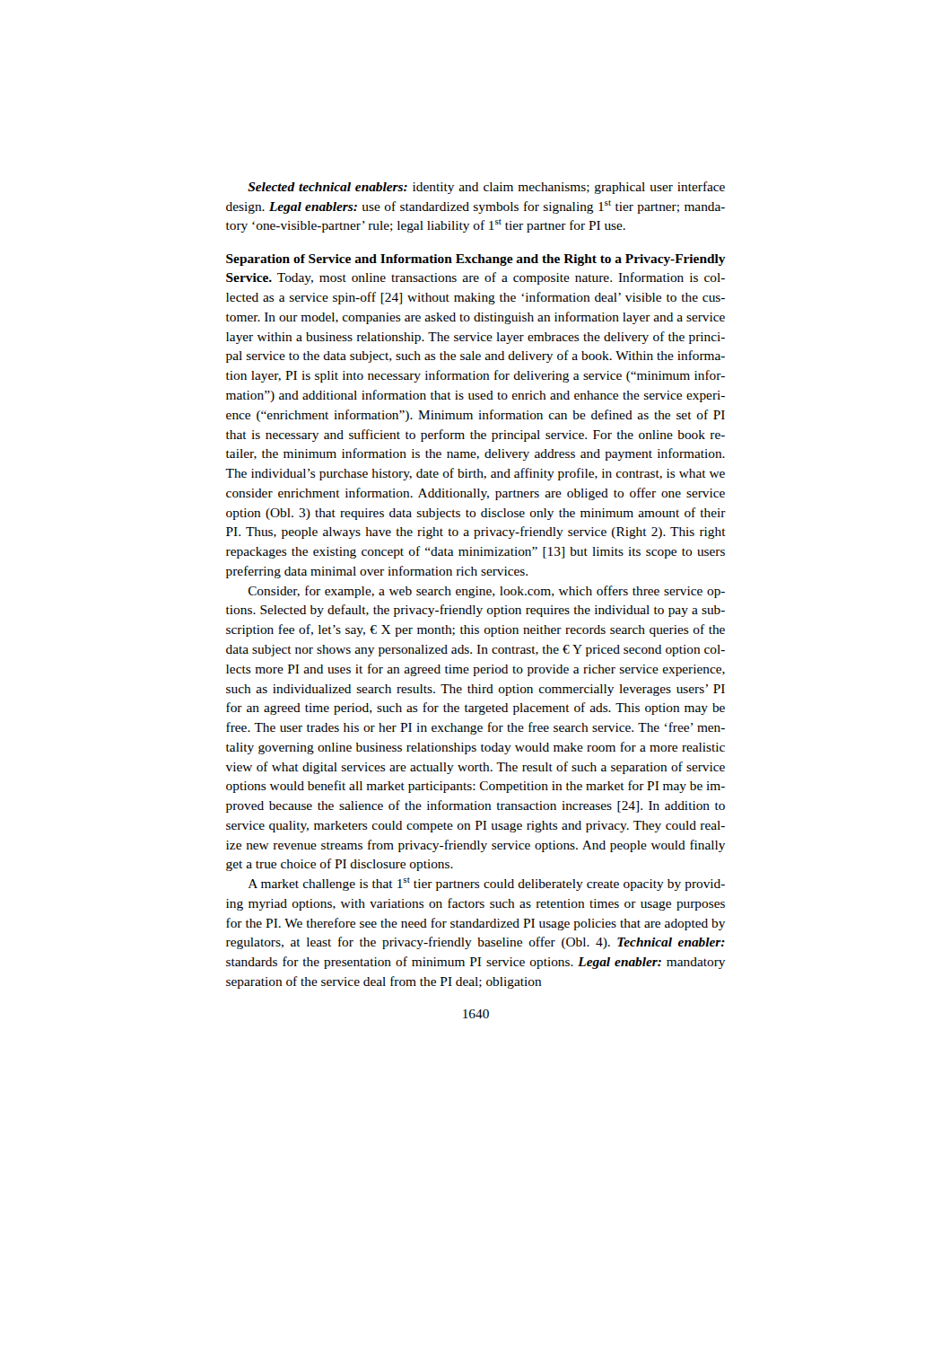Selected technical enablers: identity and claim mechanisms; graphical user interface design. Legal enablers: use of standardized symbols for signaling 1st tier partner; mandatory ‘one-visible-partner’ rule; legal liability of 1st tier partner for PI use.
Separation of Service and Information Exchange and the Right to a Privacy-Friendly Service. Today, most online transactions are of a composite nature. Information is collected as a service spin-off [24] without making the ‘information deal’ visible to the customer. In our model, companies are asked to distinguish an information layer and a service layer within a business relationship. The service layer embraces the delivery of the principal service to the data subject, such as the sale and delivery of a book. Within the information layer, PI is split into necessary information for delivering a service (“minimum information”) and additional information that is used to enrich and enhance the service experience (“enrichment information”). Minimum information can be defined as the set of PI that is necessary and sufficient to perform the principal service. For the online book retailer, the minimum information is the name, delivery address and payment information. The individual’s purchase history, date of birth, and affinity profile, in contrast, is what we consider enrichment information. Additionally, partners are obliged to offer one service option (Obl. 3) that requires data subjects to disclose only the minimum amount of their PI. Thus, people always have the right to a privacy-friendly service (Right 2). This right repackages the existing concept of “data minimization” [13] but limits its scope to users preferring data minimal over information rich services.
Consider, for example, a web search engine, look.com, which offers three service options. Selected by default, the privacy-friendly option requires the individual to pay a subscription fee of, let’s say, € X per month; this option neither records search queries of the data subject nor shows any personalized ads. In contrast, the € Y priced second option collects more PI and uses it for an agreed time period to provide a richer service experience, such as individualized search results. The third option commercially leverages users’ PI for an agreed time period, such as for the targeted placement of ads. This option may be free. The user trades his or her PI in exchange for the free search service. The ‘free’ mentality governing online business relationships today would make room for a more realistic view of what digital services are actually worth. The result of such a separation of service options would benefit all market participants: Competition in the market for PI may be improved because the salience of the information transaction increases [24]. In addition to service quality, marketers could compete on PI usage rights and privacy. They could realize new revenue streams from privacy-friendly service options. And people would finally get a true choice of PI disclosure options.
A market challenge is that 1st tier partners could deliberately create opacity by providing myriad options, with variations on factors such as retention times or usage purposes for the PI. We therefore see the need for standardized PI usage policies that are adopted by regulators, at least for the privacy-friendly baseline offer (Obl. 4). Technical enabler: standards for the presentation of minimum PI service options. Legal enabler: mandatory separation of the service deal from the PI deal; obligation
1640